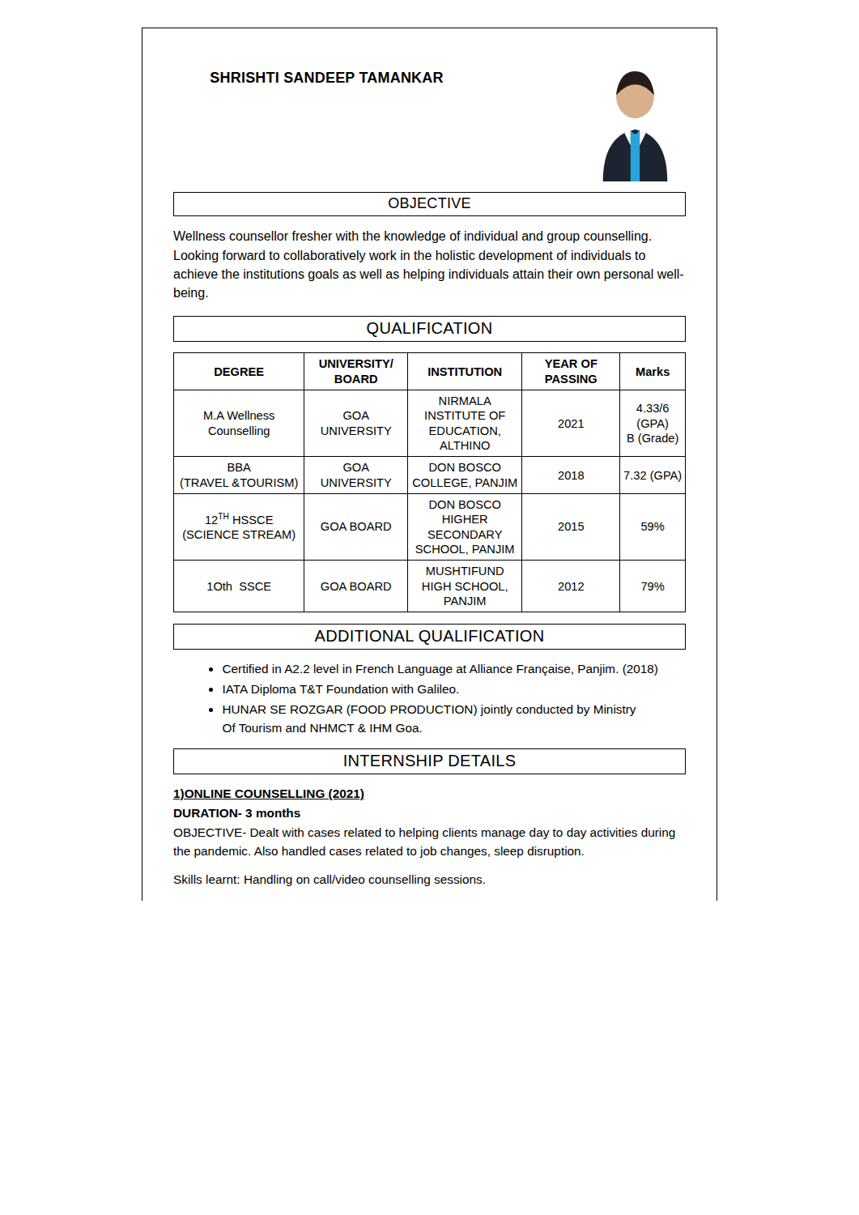SHRISHTI SANDEEP TAMANKAR
OBJECTIVE
Wellness counsellor fresher with the knowledge of individual and group counselling. Looking forward to collaboratively work in the holistic development of individuals to achieve the institutions goals as well as helping individuals attain their own personal well-being.
QUALIFICATION
| DEGREE | UNIVERSITY/ BOARD | INSTITUTION | YEAR OF PASSING | Marks |
| --- | --- | --- | --- | --- |
| M.A Wellness Counselling | GOA UNIVERSITY | NIRMALA INSTITUTE OF EDUCATION, ALTHINO | 2021 | 4.33/6 (GPA) B (Grade) |
| BBA (TRAVEL &TOURISM) | GOA UNIVERSITY | DON BOSCO COLLEGE, PANJIM | 2018 | 7.32 (GPA) |
| 12 TH HSSCE (SCIENCE STREAM) | GOA BOARD | DON BOSCO HIGHER SECONDARY SCHOOL, PANJIM | 2015 | 59% |
| 1Oth SSCE | GOA BOARD | MUSHTIFUND HIGH SCHOOL, PANJIM | 2012 | 79% |
ADDITIONAL QUALIFICATION
Certified in A2.2 level in French Language at Alliance Française, Panjim. (2018)
IATA Diploma T&T Foundation with Galileo.
HUNAR SE ROZGAR (FOOD PRODUCTION) jointly conducted by Ministry
Of Tourism and NHMCT & IHM Goa.
INTERNSHIP DETAILS
1)ONLINE COUNSELLING (2021)
DURATION- 3 months
OBJECTIVE- Dealt with cases related to helping clients manage day to day activities during the pandemic. Also handled cases related to job changes, sleep disruption.
Skills learnt: Handling on call/video counselling sessions.